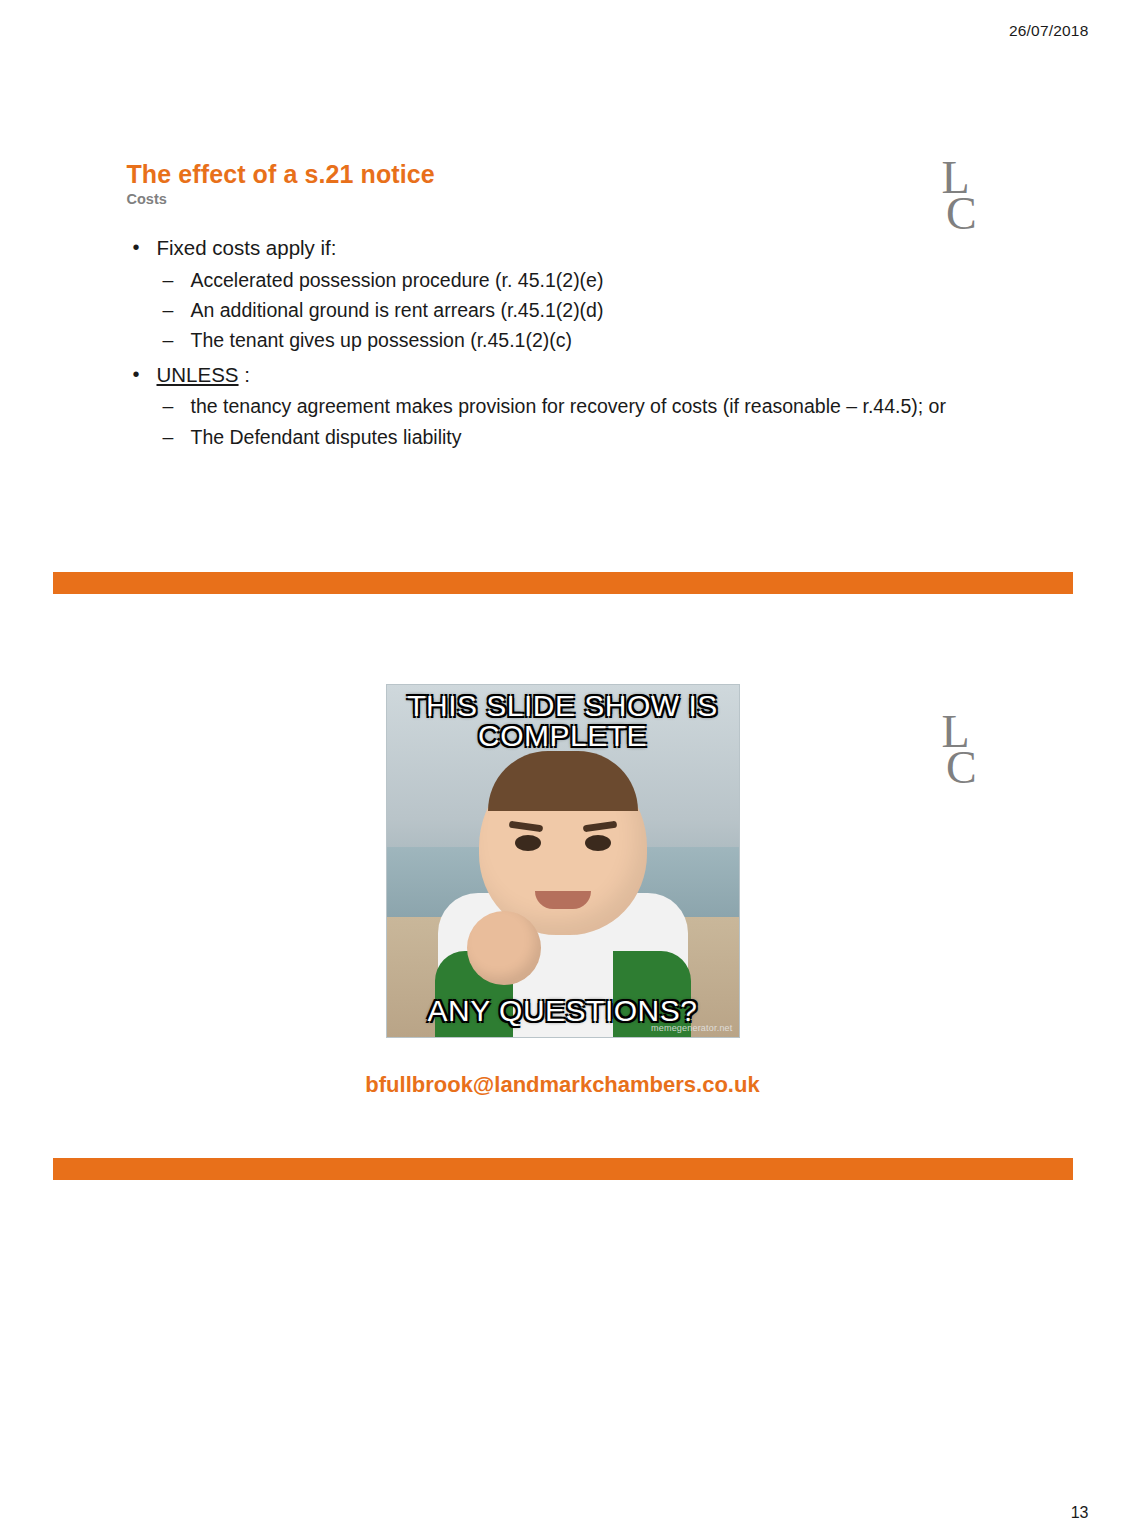26/07/2018
LC
The effect of a s.21 notice
Costs
Fixed costs apply if:
Accelerated possession procedure (r. 45.1(2)(e)
An additional ground is rent arrears (r.45.1(2)(d)
The tenant gives up possession (r.45.1(2)(c)
UNLESS :
the tenancy agreement makes provision for recovery of costs (if reasonable – r.44.5); or
The Defendant disputes liability
LC
This slide show is
complete
Any questions?
memegenerator.net
bfullbrook@landmarkchambers.co.uk
13